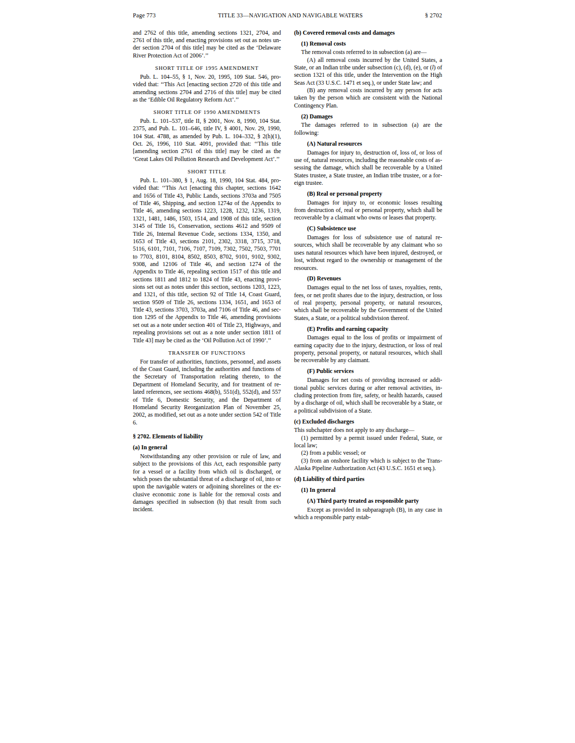Page 773 TITLE 33—NAVIGATION AND NAVIGABLE WATERS § 2702
and 2762 of this title, amending sections 1321, 2704, and 2761 of this title, and enacting provisions set out as notes under section 2704 of this title] may be cited as the ‘Delaware River Protection Act of 2006’.’’
Short Title of 1995 Amendment
Pub. L. 104–55, § 1, Nov. 20, 1995, 109 Stat. 546, provided that: ‘‘This Act [enacting section 2720 of this title and amending sections 2704 and 2716 of this title] may be cited as the ‘Edible Oil Regulatory Reform Act’.’’
Short Title of 1990 Amendments
Pub. L. 101–537, title II, § 2001, Nov. 8, 1990, 104 Stat. 2375, and Pub. L. 101–646, title IV, § 4001, Nov. 29, 1990, 104 Stat. 4788, as amended by Pub. L. 104–332, § 2(h)(1), Oct. 26, 1996, 110 Stat. 4091, provided that: ‘‘This title [amending section 2761 of this title] may be cited as the ‘Great Lakes Oil Pollution Research and Development Act’.’’
Short Title
Pub. L. 101–380, § 1, Aug. 18, 1990, 104 Stat. 484, provided that: ‘‘This Act [enacting this chapter, sections 1642 and 1656 of Title 43, Public Lands, sections 3703a and 7505 of Title 46, Shipping, and section 1274a of the Appendix to Title 46, amending sections 1223, 1228, 1232, 1236, 1319, 1321, 1481, 1486, 1503, 1514, and 1908 of this title, section 3145 of Title 16, Conservation, sections 4612 and 9509 of Title 26, Internal Revenue Code, sections 1334, 1350, and 1653 of Title 43, sections 2101, 2302, 3318, 3715, 3718, 5116, 6101, 7101, 7106, 7107, 7109, 7302, 7502, 7503, 7701 to 7703, 8101, 8104, 8502, 8503, 8702, 9101, 9102, 9302, 9308, and 12106 of Title 46, and section 1274 of the Appendix to Title 46, repealing section 1517 of this title and sections 1811 and 1812 to 1824 of Title 43, enacting provisions set out as notes under this section, sections 1203, 1223, and 1321, of this title, section 92 of Title 14, Coast Guard, section 9509 of Title 26, sections 1334, 1651, and 1653 of Title 43, sections 3703, 3703a, and 7106 of Title 46, and section 1295 of the Appendix to Title 46, amending provisions set out as a note under section 401 of Title 23, Highways, and repealing provisions set out as a note under section 1811 of Title 43] may be cited as the ‘Oil Pollution Act of 1990’.’’
Transfer of Functions
For transfer of authorities, functions, personnel, and assets of the Coast Guard, including the authorities and functions of the Secretary of Transportation relating thereto, to the Department of Homeland Security, and for treatment of related references, see sections 468(b), 551(d), 552(d), and 557 of Title 6, Domestic Security, and the Department of Homeland Security Reorganization Plan of November 25, 2002, as modified, set out as a note under section 542 of Title 6.
§ 2702. Elements of liability
(a) In general
Notwithstanding any other provision or rule of law, and subject to the provisions of this Act, each responsible party for a vessel or a facility from which oil is discharged, or which poses the substantial threat of a discharge of oil, into or upon the navigable waters or adjoining shorelines or the exclusive economic zone is liable for the removal costs and damages specified in subsection (b) that result from such incident.
(b) Covered removal costs and damages
(1) Removal costs
The removal costs referred to in subsection (a) are—
(A) all removal costs incurred by the United States, a State, or an Indian tribe under subsection (c), (d), (e), or (l) of section 1321 of this title, under the Intervention on the High Seas Act (33 U.S.C. 1471 et seq.), or under State law; and
(B) any removal costs incurred by any person for acts taken by the person which are consistent with the National Contingency Plan.
(2) Damages
The damages referred to in subsection (a) are the following:
(A) Natural resources
Damages for injury to, destruction of, loss of, or loss of use of, natural resources, including the reasonable costs of assessing the damage, which shall be recoverable by a United States trustee, a State trustee, an Indian tribe trustee, or a foreign trustee.
(B) Real or personal property
Damages for injury to, or economic losses resulting from destruction of, real or personal property, which shall be recoverable by a claimant who owns or leases that property.
(C) Subsistence use
Damages for loss of subsistence use of natural resources, which shall be recoverable by any claimant who so uses natural resources which have been injured, destroyed, or lost, without regard to the ownership or management of the resources.
(D) Revenues
Damages equal to the net loss of taxes, royalties, rents, fees, or net profit shares due to the injury, destruction, or loss of real property, personal property, or natural resources, which shall be recoverable by the Government of the United States, a State, or a political subdivision thereof.
(E) Profits and earning capacity
Damages equal to the loss of profits or impairment of earning capacity due to the injury, destruction, or loss of real property, personal property, or natural resources, which shall be recoverable by any claimant.
(F) Public services
Damages for net costs of providing increased or additional public services during or after removal activities, including protection from fire, safety, or health hazards, caused by a discharge of oil, which shall be recoverable by a State, or a political subdivision of a State.
(c) Excluded discharges
This subchapter does not apply to any discharge—
(1) permitted by a permit issued under Federal, State, or local law;
(2) from a public vessel; or
(3) from an onshore facility which is subject to the Trans-Alaska Pipeline Authorization Act (43 U.S.C. 1651 et seq.).
(d) Liability of third parties
(1) In general
(A) Third party treated as responsible party
Except as provided in subparagraph (B), in any case in which a responsible party estab-